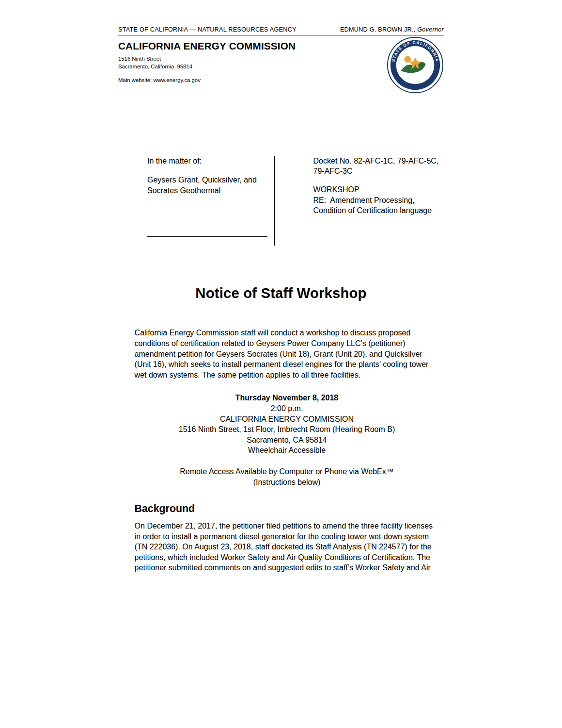State of California — Natural Resources Agency
Edmund G. Brown Jr., Governor
STATE OF CALIFORNIA ENERGY COMMISSION
CALIFORNIA ENERGY COMMISSION
1516 Ninth Street
Sacramento, California 95814
Main website: www.energy.ca.gov
In the matter of:
Geysers Grant, Quicksilver, and Socrates Geothermal
Docket No. 82-AFC-1C, 79-AFC-5C, 79-AFC-3C
WORKSHOP
RE: Amendment Processing, Condition of Certification language
Notice of Staff Workshop
California Energy Commission staff will conduct a workshop to discuss proposed conditions of certification related to Geysers Power Company LLC’s (petitioner) amendment petition for Geysers Socrates (Unit 18), Grant (Unit 20), and Quicksilver (Unit 16), which seeks to install permanent diesel engines for the plants’ cooling tower wet down systems. The same petition applies to all three facilities.
Thursday November 8, 2018
2:00 p.m.
CALIFORNIA ENERGY COMMISSION
1516 Ninth Street, 1st Floor, Imbrecht Room (Hearing Room B)
Sacramento, CA 95814
Wheelchair Accessible
Remote Access Available by Computer or Phone via WebEx™
(Instructions below)
Background
On December 21, 2017, the petitioner filed petitions to amend the three facility licenses in order to install a permanent diesel generator for the cooling tower wet-down system (TN 222036). On August 23, 2018, staff docketed its Staff Analysis (TN 224577) for the petitions, which included Worker Safety and Air Quality Conditions of Certification. The petitioner submitted comments on and suggested edits to staff’s Worker Safety and Air